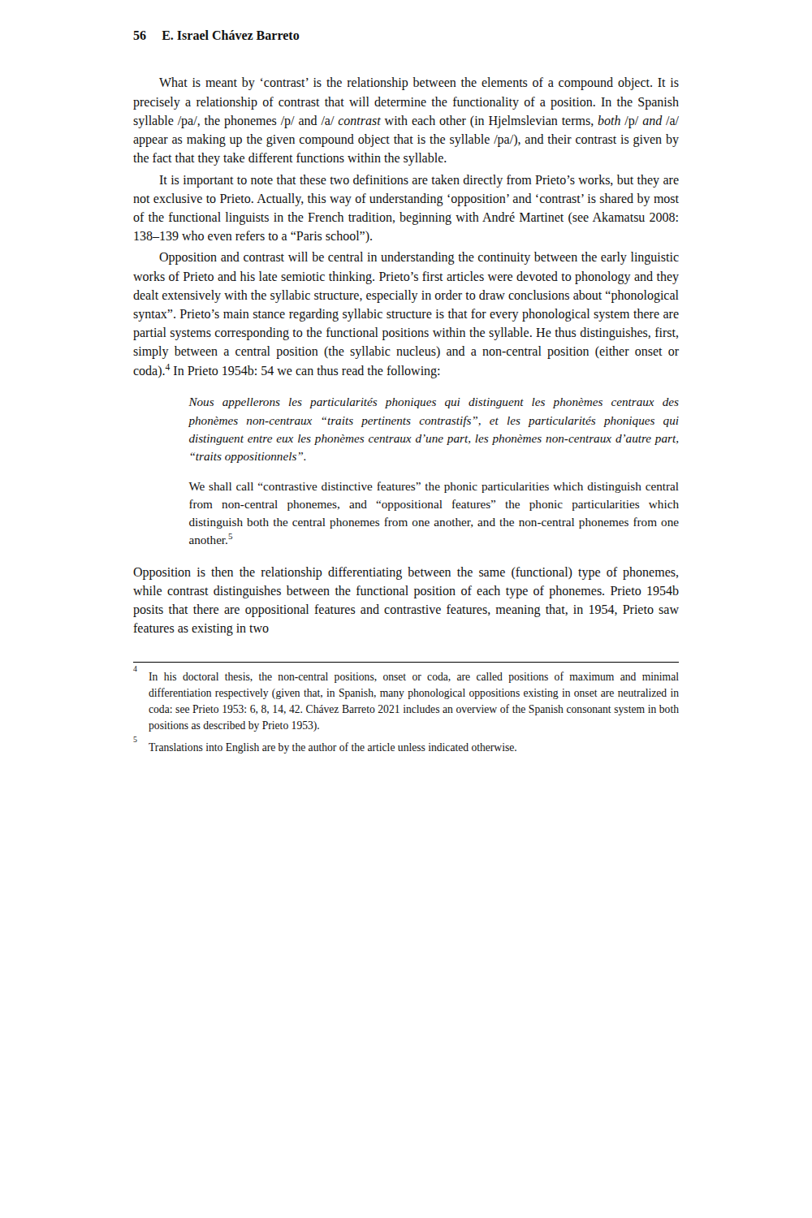56 E. Israel Chávez Barreto
What is meant by ‘contrast’ is the relationship between the elements of a compound object. It is precisely a relationship of contrast that will determine the functionality of a position. In the Spanish syllable /pa/, the phonemes /p/ and /a/ contrast with each other (in Hjelmslevian terms, both /p/ and /a/ appear as making up the given compound object that is the syllable /pa/), and their contrast is given by the fact that they take different functions within the syllable.
It is important to note that these two definitions are taken directly from Prieto’s works, but they are not exclusive to Prieto. Actually, this way of understanding ‘opposition’ and ‘contrast’ is shared by most of the functional linguists in the French tradition, beginning with André Martinet (see Akamatsu 2008: 138–139 who even refers to a “Paris school”).
Opposition and contrast will be central in understanding the continuity between the early linguistic works of Prieto and his late semiotic thinking. Prieto’s first articles were devoted to phonology and they dealt extensively with the syllabic structure, especially in order to draw conclusions about “phonological syntax”. Prieto’s main stance regarding syllabic structure is that for every phonological system there are partial systems corresponding to the functional positions within the syllable. He thus distinguishes, first, simply between a central position (the syllabic nucleus) and a non-central position (either onset or coda).4 In Prieto 1954b: 54 we can thus read the following:
Nous appellerons les particularités phoniques qui distinguent les phonèmes centraux des phonèmes non-centraux “traits pertinents contrastifs”, et les particularités phoniques qui distinguent entre eux les phonèmes centraux d’une part, les phonèmes non-centraux d’autre part, “traits oppositionnels”.
We shall call “contrastive distinctive features” the phonic particularities which distinguish central from non-central phonemes, and “oppositional features” the phonic particularities which distinguish both the central phonemes from one another, and the non-central phonemes from one another.5
Opposition is then the relationship differentiating between the same (functional) type of phonemes, while contrast distinguishes between the functional position of each type of phonemes. Prieto 1954b posits that there are oppositional features and contrastive features, meaning that, in 1954, Prieto saw features as existing in two
4In his doctoral thesis, the non-central positions, onset or coda, are called positions of maximum and minimal differentiation respectively (given that, in Spanish, many phonological oppositions existing in onset are neutralized in coda: see Prieto 1953: 6, 8, 14, 42. Chávez Barreto 2021 includes an overview of the Spanish consonant system in both positions as described by Prieto 1953).
5Translations into English are by the author of the article unless indicated otherwise.